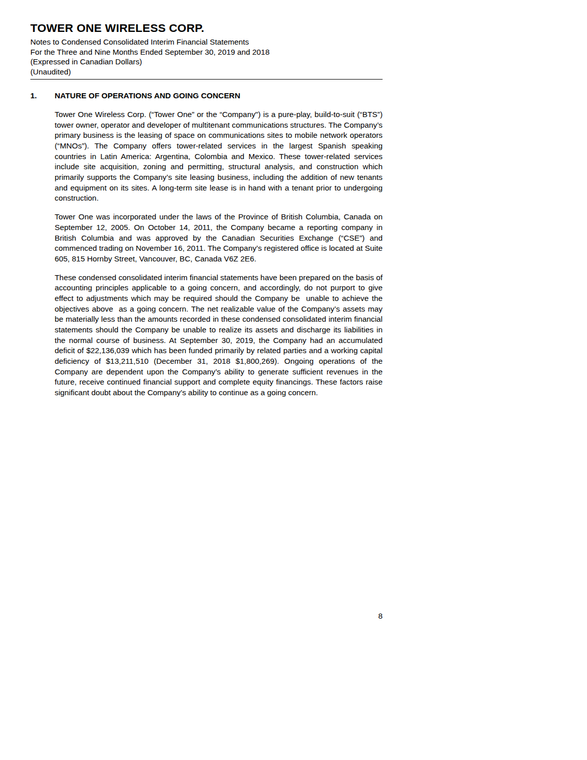TOWER ONE WIRELESS CORP.
Notes to Condensed Consolidated Interim Financial Statements
For the Three and Nine Months Ended September 30, 2019 and 2018
(Expressed in Canadian Dollars)
(Unaudited)
1. NATURE OF OPERATIONS AND GOING CONCERN
Tower One Wireless Corp. (“Tower One” or the “Company") is a pure-play, build-to-suit (“BTS”) tower owner, operator and developer of multitenant communications structures. The Company’s primary business is the leasing of space on communications sites to mobile network operators (“MNOs”). The Company offers tower-related services in the largest Spanish speaking countries in Latin America: Argentina, Colombia and Mexico. These tower-related services include site acquisition, zoning and permitting, structural analysis, and construction which primarily supports the Company’s site leasing business, including the addition of new tenants and equipment on its sites. A long-term site lease is in hand with a tenant prior to undergoing construction.
Tower One was incorporated under the laws of the Province of British Columbia, Canada on September 12, 2005. On October 14, 2011, the Company became a reporting company in British Columbia and was approved by the Canadian Securities Exchange (“CSE”) and commenced trading on November 16, 2011. The Company’s registered office is located at Suite 605, 815 Hornby Street, Vancouver, BC, Canada V6Z 2E6.
These condensed consolidated interim financial statements have been prepared on the basis of accounting principles applicable to a going concern, and accordingly, do not purport to give effect to adjustments which may be required should the Company be unable to achieve the objectives above as a going concern. The net realizable value of the Company’s assets may be materially less than the amounts recorded in these condensed consolidated interim financial statements should the Company be unable to realize its assets and discharge its liabilities in the normal course of business. At September 30, 2019, the Company had an accumulated deficit of $22,136,039 which has been funded primarily by related parties and a working capital deficiency of $13,211,510 (December 31, 2018 $1,800,269). Ongoing operations of the Company are dependent upon the Company’s ability to generate sufficient revenues in the future, receive continued financial support and complete equity financings. These factors raise significant doubt about the Company’s ability to continue as a going concern.
8